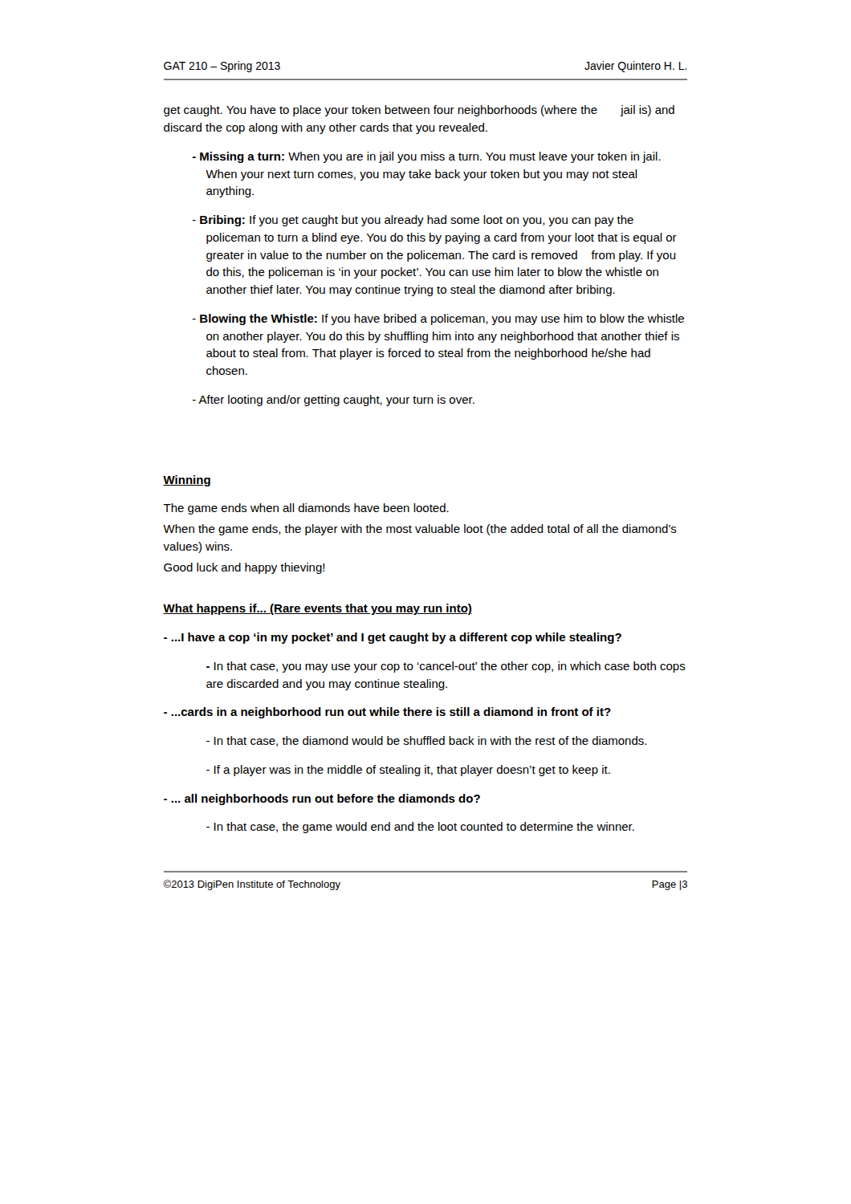GAT 210 – Spring 2013 Javier Quintero H. L.
get caught. You have to place your token between four neighborhoods (where the jail is) and discard the cop along with any other cards that you revealed.
- Missing a turn: When you are in jail you miss a turn. You must leave your token in jail. When your next turn comes, you may take back your token but you may not steal anything.
- Bribing: If you get caught but you already had some loot on you, you can pay the policeman to turn a blind eye. You do this by paying a card from your loot that is equal or greater in value to the number on the policeman. The card is removed from play. If you do this, the policeman is ‘in your pocket’. You can use him later to blow the whistle on another thief later. You may continue trying to steal the diamond after bribing.
- Blowing the Whistle: If you have bribed a policeman, you may use him to blow the whistle on another player. You do this by shuffling him into any neighborhood that another thief is about to steal from. That player is forced to steal from the neighborhood he/she had chosen.
- After looting and/or getting caught, your turn is over.
Winning
The game ends when all diamonds have been looted.
When the game ends, the player with the most valuable loot (the added total of all the diamond’s values) wins.
Good luck and happy thieving!
What happens if... (Rare events that you may run into)
- ...I have a cop ‘in my pocket’ and I get caught by a different cop while stealing?
- In that case, you may use your cop to ‘cancel-out’ the other cop, in which case both cops are discarded and you may continue stealing.
- ...cards in a neighborhood run out while there is still a diamond in front of it?
- In that case, the diamond would be shuffled back in with the rest of the diamonds.
- If a player was in the middle of stealing it, that player doesn’t get to keep it.
- ... all neighborhoods run out before the diamonds do?
- In that case, the game would end and the loot counted to determine the winner.
©2013 DigiPen Institute of Technology Page |3